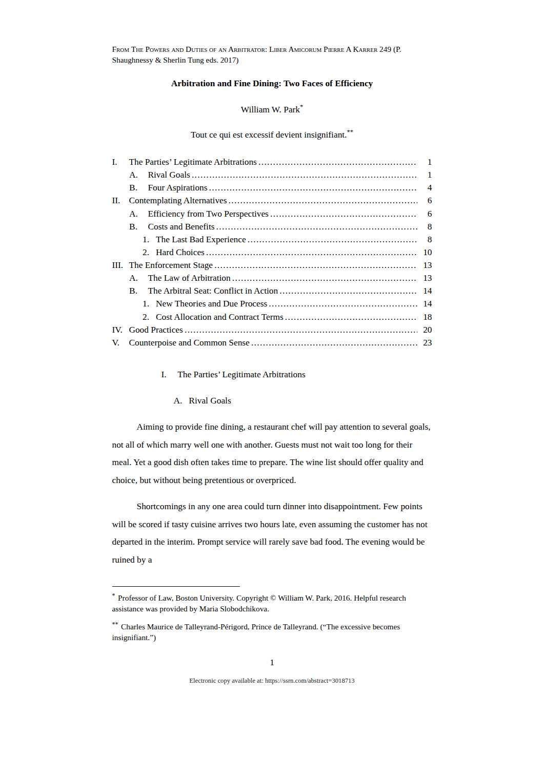From The Powers and Duties of an Arbitrator: Liber Amicorum Pierre A Karrer 249 (P. Shaughnessy & Sherlin Tung eds. 2017)
Arbitration and Fine Dining: Two Faces of Efficiency
William W. Park*
Tout ce qui est excessif devient insignifiant.**
I. The Parties’ Legitimate Arbitrations ................................................................................................. 1
A. Rival Goals ......................................................................................................... 1
B. Four Aspirations .................................................................................................. 4
II. Contemplating Alternatives ................................................................................. 6
A. Efficiency from Two Perspectives ................................................................. 6
B. Costs and Benefits .............................................................................................. 8
1. The Last Bad Experience ............................................................................... 8
2. Hard Choices ............................................................................................. 10
III. The Enforcement Stage ..................................................................................... 13
A. The Law of Arbitration ............................................................................. 13
B. The Arbitral Seat: Conflict in Action ......................................................... 14
1. New Theories and Due Process ..................................................................... 14
2. Cost Allocation and Contract Terms ........................................................... 18
IV. Good Practices ..................................................................................................... 20
V. Counterpoise and Common Sense ....................................................................... 23
I. The Parties’ Legitimate Arbitrations
A. Rival Goals
Aiming to provide fine dining, a restaurant chef will pay attention to several goals, not all of which marry well one with another. Guests must not wait too long for their meal. Yet a good dish often takes time to prepare. The wine list should offer quality and choice, but without being pretentious or overpriced.
Shortcomings in any one area could turn dinner into disappointment. Few points will be scored if tasty cuisine arrives two hours late, even assuming the customer has not departed in the interim. Prompt service will rarely save bad food. The evening would be ruined by a
* Professor of Law, Boston University. Copyright © William W. Park, 2016. Helpful research assistance was provided by Maria Slobodchikova.
** Charles Maurice de Talleyrand-Périgord, Prince de Talleyrand. (“The excessive becomes insignifiant.”)
1
Electronic copy available at: https://ssrn.com/abstract=3018713